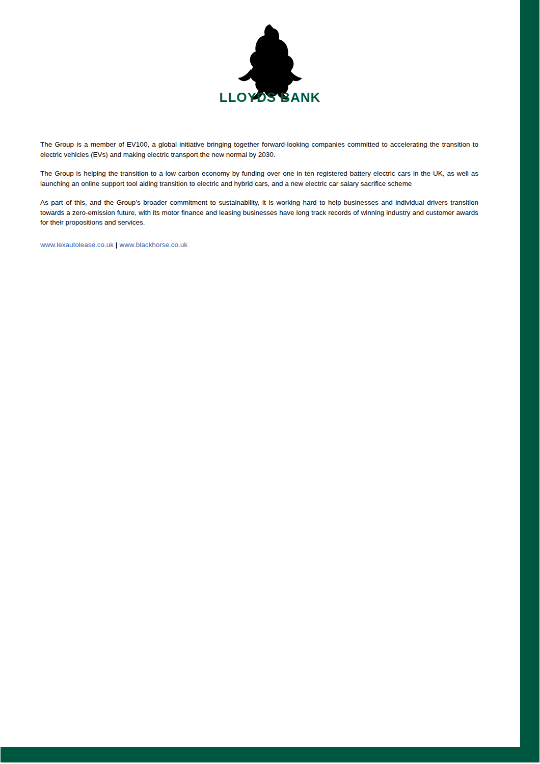LLOYDS BANK
The Group is a member of EV100, a global initiative bringing together forward-looking companies committed to accelerating the transition to electric vehicles (EVs) and making electric transport the new normal by 2030.
The Group is helping the transition to a low carbon economy by funding over one in ten registered battery electric cars in the UK, as well as launching an online support tool aiding transition to electric and hybrid cars, and a new electric car salary sacrifice scheme
As part of this, and the Group’s broader commitment to sustainability, it is working hard to help businesses and individual drivers transition towards a zero-emission future, with its motor finance and leasing businesses have long track records of winning industry and customer awards for their propositions and services.
www.lexautolease.co.uk | www.blackhorse.co.uk